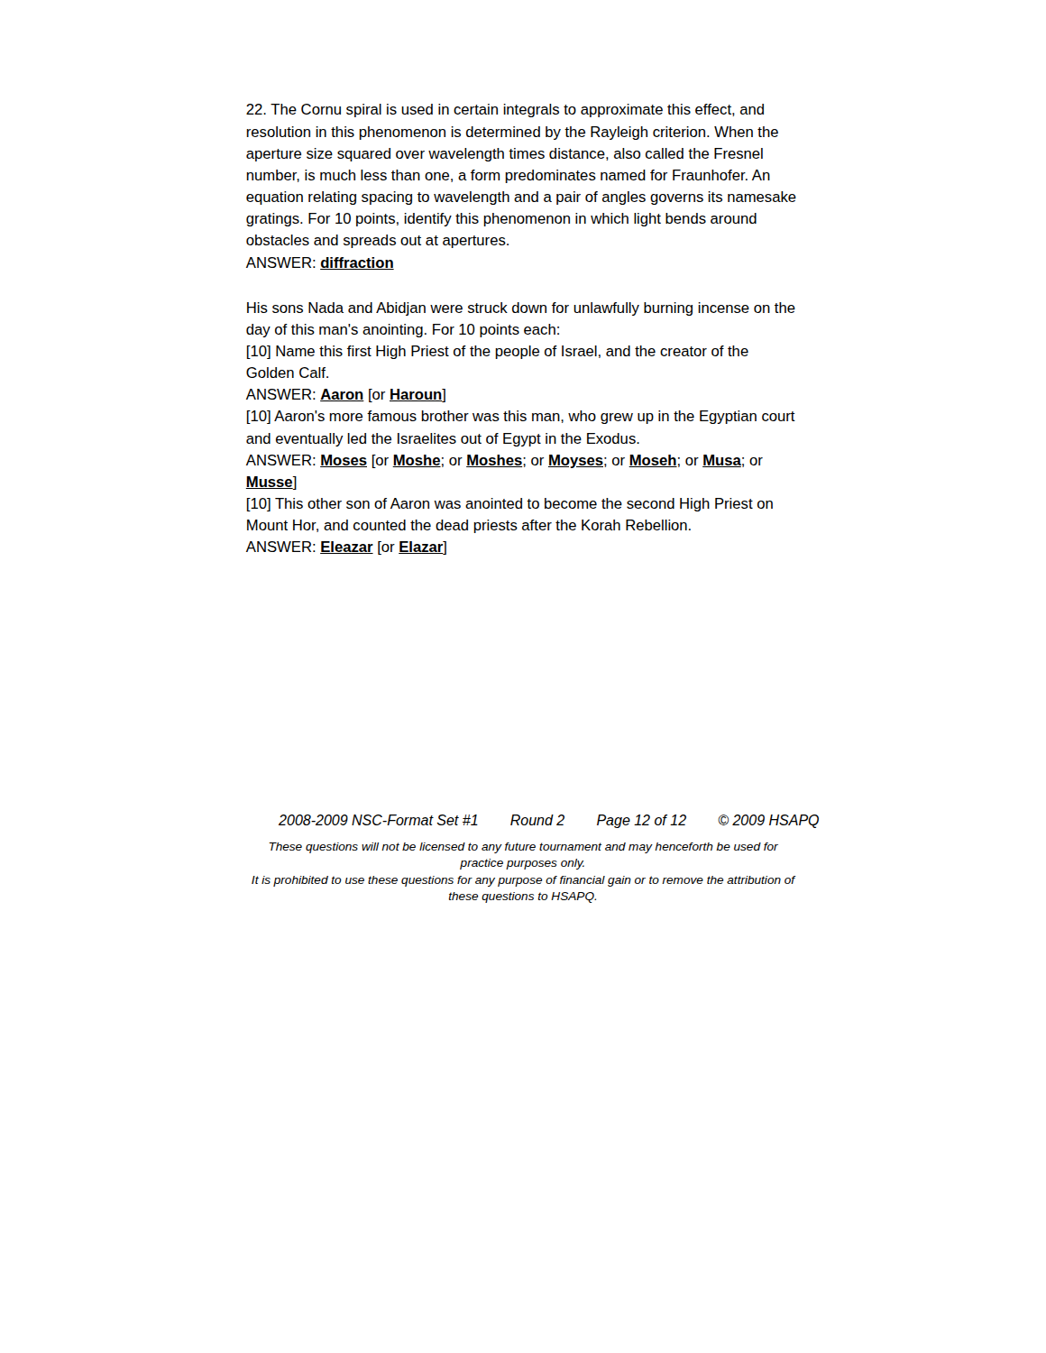22. The Cornu spiral is used in certain integrals to approximate this effect, and resolution in this phenomenon is determined by the Rayleigh criterion. When the aperture size squared over wavelength times distance, also called the Fresnel number, is much less than one, a form predominates named for Fraunhofer. An equation relating spacing to wavelength and a pair of angles governs its namesake gratings. For 10 points, identify this phenomenon in which light bends around obstacles and spreads out at apertures.
ANSWER: diffraction
His sons Nada and Abidjan were struck down for unlawfully burning incense on the day of this man's anointing. For 10 points each:
[10] Name this first High Priest of the people of Israel, and the creator of the Golden Calf.
ANSWER: Aaron [or Haroun]
[10] Aaron's more famous brother was this man, who grew up in the Egyptian court and eventually led the Israelites out of Egypt in the Exodus.
ANSWER: Moses [or Moshe; or Moshes; or Moyses; or Moseh; or Musa; or Musse]
[10] This other son of Aaron was anointed to become the second High Priest on Mount Hor, and counted the dead priests after the Korah Rebellion.
ANSWER: Eleazar [or Elazar]
2008-2009 NSC-Format Set #1 Round 2 Page 12 of 12 © 2009 HSAPQ
These questions will not be licensed to any future tournament and may henceforth be used for practice purposes only.
It is prohibited to use these questions for any purpose of financial gain or to remove the attribution of these questions to HSAPQ.